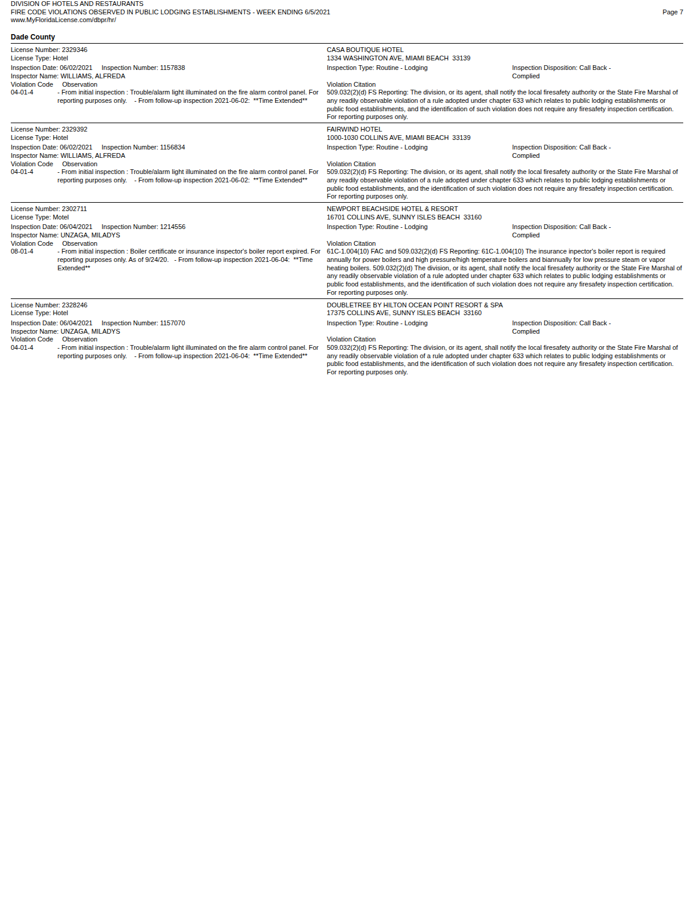DIVISION OF HOTELS AND RESTAURANTS
FIRE CODE VIOLATIONS OBSERVED IN PUBLIC LODGING ESTABLISHMENTS - WEEK ENDING 6/5/2021
www.MyFloridaLicense.com/dbpr/hr/
Page 7
Dade County
| License Number: 2329346 | CASA BOUTIQUE HOTEL |
| License Type: Hotel | 1334 WASHINGTON AVE, MIAMI BEACH 33139 |
| Inspection Date: 06/02/2021 Inspection Number: 1157838 Inspector Name: WILLIAMS, ALFREDA | / Inspection Type: Routine - Lodging / Inspection Disposition: Call Back - Complied / |
| Violation Code Observation | Violation Citation |
| / 04-01-4 / - From initial inspection : Trouble/alarm light illuminated on the fire alarm control panel. For reporting purposes only. - From follow-up inspection 2021-06-02: **Time Extended** / | 509.032(2)(d) FS Reporting: The division, or its agent, shall notify the local firesafety authority or the State Fire Marshal of any readily observable violation of a rule adopted under chapter 633 which relates to public lodging establishments or public food establishments, and the identification of such violation does not require any firesafety inspection certification. For reporting purposes only. |
| License Number: 2329392 | FAIRWIND HOTEL |
| License Type: Hotel | 1000-1030 COLLINS AVE, MIAMI BEACH 33139 |
| Inspection Date: 06/02/2021 Inspection Number: 1156834 Inspector Name: WILLIAMS, ALFREDA | / Inspection Type: Routine - Lodging / Inspection Disposition: Call Back - Complied / |
| Violation Code Observation | Violation Citation |
| / 04-01-4 / - From initial inspection : Trouble/alarm light illuminated on the fire alarm control panel. For reporting purposes only. - From follow-up inspection 2021-06-02: **Time Extended** / | 509.032(2)(d) FS Reporting: The division, or its agent, shall notify the local firesafety authority or the State Fire Marshal of any readily observable violation of a rule adopted under chapter 633 which relates to public lodging establishments or public food establishments, and the identification of such violation does not require any firesafety inspection certification. For reporting purposes only. |
| License Number: 2302711 | NEWPORT BEACHSIDE HOTEL & RESORT |
| License Type: Motel | 16701 COLLINS AVE, SUNNY ISLES BEACH 33160 |
| Inspection Date: 06/04/2021 Inspection Number: 1214556 Inspector Name: UNZAGA, MILADYS | / Inspection Type: Routine - Lodging / Inspection Disposition: Call Back - Complied / |
| Violation Code Observation | Violation Citation |
| / 08-01-4 / - From initial inspection : Boiler certificate or insurance inspector's boiler report expired. For reporting purposes only. As of 9/24/20. - From follow-up inspection 2021-06-04: **Time Extended** / | 61C-1.004(10) FAC and 509.032(2)(d) FS Reporting: 61C-1.004(10) The insurance inpector's boiler report is required annually for power boilers and high pressure/high temperature boilers and biannually for low pressure steam or vapor heating boilers. 509.032(2)(d) The division, or its agent, shall notify the local firesafety authority or the State Fire Marshal of any readily observable violation of a rule adopted under chapter 633 which relates to public lodging establishments or public food establishments, and the identification of such violation does not require any firesafety inspection certification. For reporting purposes only. |
| License Number: 2328246 | DOUBLETREE BY HILTON OCEAN POINT RESORT & SPA |
| License Type: Hotel | 17375 COLLINS AVE, SUNNY ISLES BEACH 33160 |
| Inspection Date: 06/04/2021 Inspection Number: 1157070 Inspector Name: UNZAGA, MILADYS | / Inspection Type: Routine - Lodging / Inspection Disposition: Call Back - Complied / |
| Violation Code Observation | Violation Citation |
| / 04-01-4 / - From initial inspection : Trouble/alarm light illuminated on the fire alarm control panel. For reporting purposes only. - From follow-up inspection 2021-06-04: **Time Extended** / | 509.032(2)(d) FS Reporting: The division, or its agent, shall notify the local firesafety authority or the State Fire Marshal of any readily observable violation of a rule adopted under chapter 633 which relates to public lodging establishments or public food establishments, and the identification of such violation does not require any firesafety inspection certification. For reporting purposes only. |